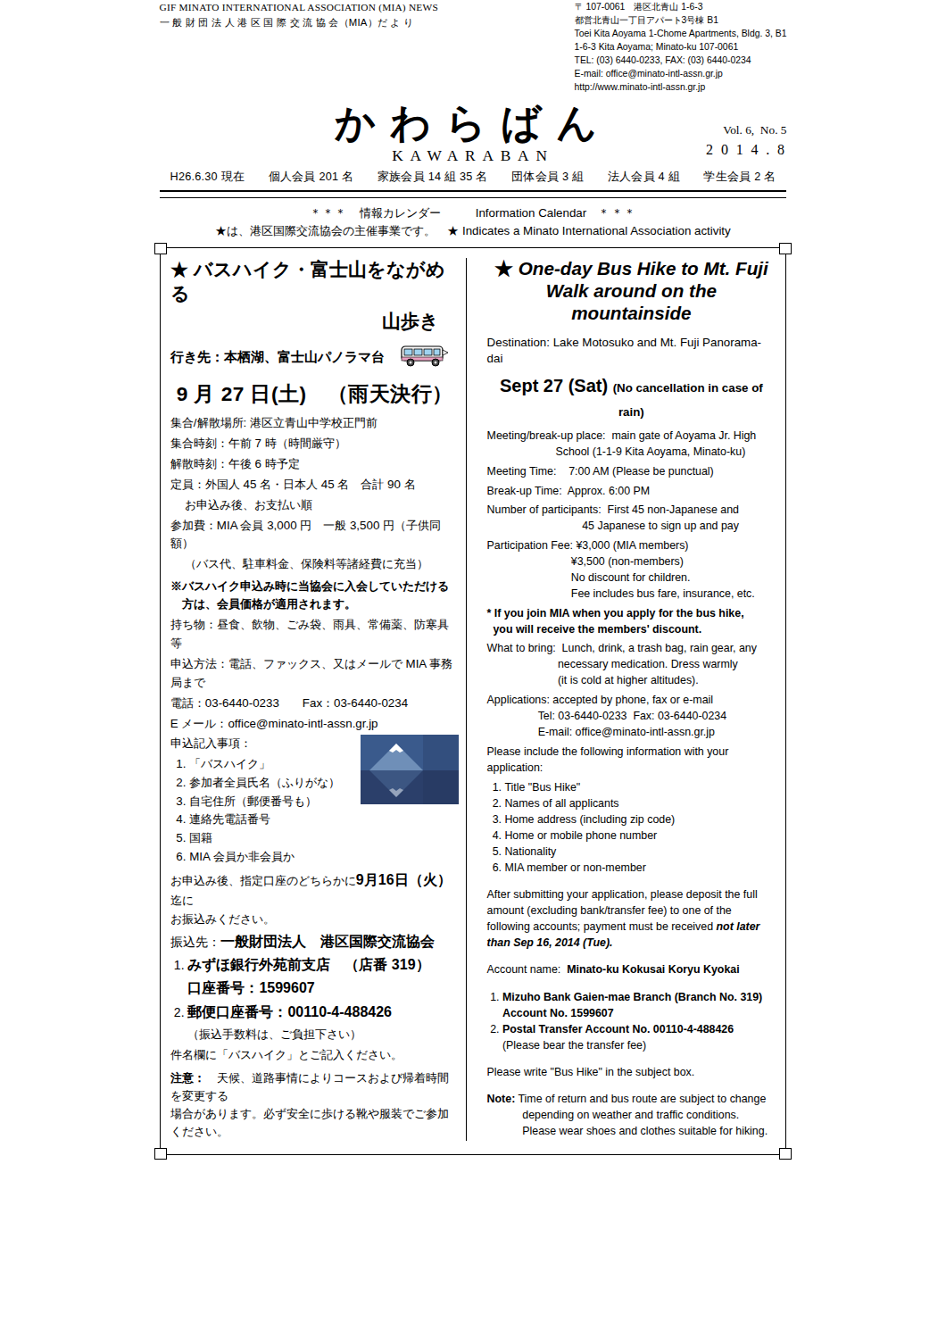GIF MINATO INTERNATIONAL ASSOCIATION (MIA) NEWS
一 般 財 団 法 人 港 区 国 際 交 流 協 会（MIA）だ よ り
〒 107-0061　港区北青山 1-6-3
都営北青山一丁目アパート3号棟 B1
Toei Kita Aoyama 1-Chome Apartments, Bldg. 3, B1
1-6-3 Kita Aoyama; Minato-ku 107-0061
TEL: (03) 6440-0233, FAX: (03) 6440-0234
E-mail: office@minato-intl-assn.gr.jp
http://www.minato-intl-assn.gr.jp
Vol. 6, No. 5
2 0 1 4 . 8
かわらばん
KAWARABAN
H26.6.30 現在　　個人会員 201 名　　家族会員 14 組 35 名　　団体会員 3 組　　法人会員 4 組　　学生会員 2 名
＊＊＊　情報カレンダー　　　Information Calendar　＊＊＊
★は、港区国際交流協会の主催事業です。　★ Indicates a Minato International Association activity
★ バスハイク・富士山をながめる
山歩き
行き先：本栖湖、富士山パノラマ台
9 月 27 日(土)　（雨天決行）
集合/解散場所: 港区立青山中学校正門前
集合時刻：午前 7 時（時間厳守）
解散時刻：午後 6 時予定
定員：外国人 45 名・日本人 45 名　合計 90 名
お申込み後、お支払い順
参加費：MIA 会員 3,000 円　一般 3,500 円（子供同額）
（バス代、駐車料金、保険料等諸経費に充当）
※バスハイク申込み時に当協会に入会していただける
　方は、会員価格が適用されます。
持ち物：昼食、飲物、ごみ袋、雨具、常備薬、防寒具等
申込方法：電話、ファックス、又はメールで MIA 事務局まで
電話：03-6440-0233　　Fax：03-6440-0234
E メール：office@minato-intl-assn.gr.jp
申込記入事項：
「バスハイク」
参加者全員氏名（ふりがな）
自宅住所（郵便番号も）
連絡先電話番号
国籍
MIA 会員か非会員か
お申込み後、指定口座のどちらかに9月16日（火）迄に
お振込みください。
振込先：一般財団法人　港区国際交流協会
みずほ銀行外苑前支店　（店番 319）
口座番号：1599607
郵便口座番号：00110-4-488426
（振込手数料は、ご負担下さい）
件名欄に「バスハイク」とご記入ください。
注意：　天候、道路事情によりコースおよび帰着時間を変更する
場合があります。必ず安全に歩ける靴や服装でご参加ください。
★ One-day Bus Hike to Mt. Fuji
Walk around on the mountainside
Destination: Lake Motosuko and Mt. Fuji Panorama-dai
Sept 27 (Sat) (No cancellation in case of rain)
Meeting/break-up place: main gate of Aoyama Jr. High
School (1-1-9 Kita Aoyama, Minato-ku)
Meeting Time: 7:00 AM (Please be punctual)
Break-up Time: Approx. 6:00 PM
Number of participants: First 45 non-Japanese and
45 Japanese to sign up and pay
Participation Fee: ¥3,000 (MIA members)
¥3,500 (non-members)
No discount for children.
Fee includes bus fare, insurance, etc.
* If you join MIA when you apply for the bus hike,
you will receive the members' discount.
What to bring: Lunch, drink, a trash bag, rain gear, any
necessary medication. Dress warmly
(it is cold at higher altitudes).
Applications: accepted by phone, fax or e-mail
Tel: 03-6440-0233 Fax: 03-6440-0234
E-mail: office@minato-intl-assn.gr.jp
Please include the following information with your
application:
Title "Bus Hike"
Names of all applicants
Home address (including zip code)
Home or mobile phone number
Nationality
MIA member or non-member
After submitting your application, please deposit the full amount (excluding bank/transfer fee) to one of the following accounts; payment must be received not later than Sep 16, 2014 (Tue).
Account name: Minato-ku Kokusai Koryu Kyokai
Mizuho Bank Gaien-mae Branch (Branch No. 319)
Account No. 1599607
Postal Transfer Account No. 00110-4-488426
(Please bear the transfer fee)
Please write "Bus Hike" in the subject box.
Note: Time of return and bus route are subject to change
depending on weather and traffic conditions.
Please wear shoes and clothes suitable for hiking.